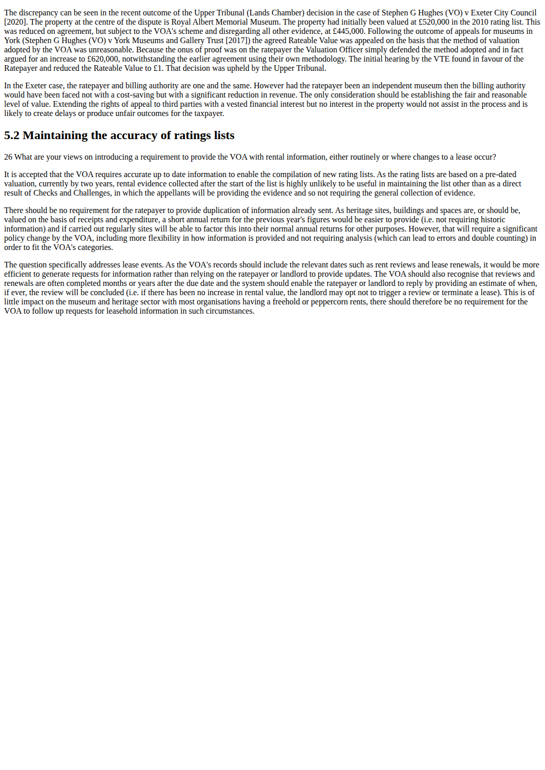The discrepancy can be seen in the recent outcome of the Upper Tribunal (Lands Chamber) decision in the case of Stephen G Hughes (VO) v Exeter City Council [2020]. The property at the centre of the dispute is Royal Albert Memorial Museum. The property had initially been valued at £520,000 in the 2010 rating list. This was reduced on agreement, but subject to the VOA's scheme and disregarding all other evidence, at £445,000. Following the outcome of appeals for museums in York (Stephen G Hughes (VO) v York Museums and Gallery Trust [2017]) the agreed Rateable Value was appealed on the basis that the method of valuation adopted by the VOA was unreasonable. Because the onus of proof was on the ratepayer the Valuation Officer simply defended the method adopted and in fact argued for an increase to £620,000, notwithstanding the earlier agreement using their own methodology. The initial hearing by the VTE found in favour of the Ratepayer and reduced the Rateable Value to £1. That decision was upheld by the Upper Tribunal.
In the Exeter case, the ratepayer and billing authority are one and the same. However had the ratepayer been an independent museum then the billing authority would have been faced not with a cost-saving but with a significant reduction in revenue. The only consideration should be establishing the fair and reasonable level of value. Extending the rights of appeal to third parties with a vested financial interest but no interest in the property would not assist in the process and is likely to create delays or produce unfair outcomes for the taxpayer.
5.2 Maintaining the accuracy of ratings lists
26 What are your views on introducing a requirement to provide the VOA with rental information, either routinely or where changes to a lease occur?
It is accepted that the VOA requires accurate up to date information to enable the compilation of new rating lists. As the rating lists are based on a pre-dated valuation, currently by two years, rental evidence collected after the start of the list is highly unlikely to be useful in maintaining the list other than as a direct result of Checks and Challenges, in which the appellants will be providing the evidence and so not requiring the general collection of evidence.
There should be no requirement for the ratepayer to provide duplication of information already sent. As heritage sites, buildings and spaces are, or should be, valued on the basis of receipts and expenditure, a short annual return for the previous year's figures would be easier to provide (i.e. not requiring historic information) and if carried out regularly sites will be able to factor this into their normal annual returns for other purposes. However, that will require a significant policy change by the VOA, including more flexibility in how information is provided and not requiring analysis (which can lead to errors and double counting) in order to fit the VOA's categories.
The question specifically addresses lease events. As the VOA's records should include the relevant dates such as rent reviews and lease renewals, it would be more efficient to generate requests for information rather than relying on the ratepayer or landlord to provide updates. The VOA should also recognise that reviews and renewals are often completed months or years after the due date and the system should enable the ratepayer or landlord to reply by providing an estimate of when, if ever, the review will be concluded (i.e. if there has been no increase in rental value, the landlord may opt not to trigger a review or terminate a lease). This is of little impact on the museum and heritage sector with most organisations having a freehold or peppercorn rents, there should therefore be no requirement for the VOA to follow up requests for leasehold information in such circumstances.